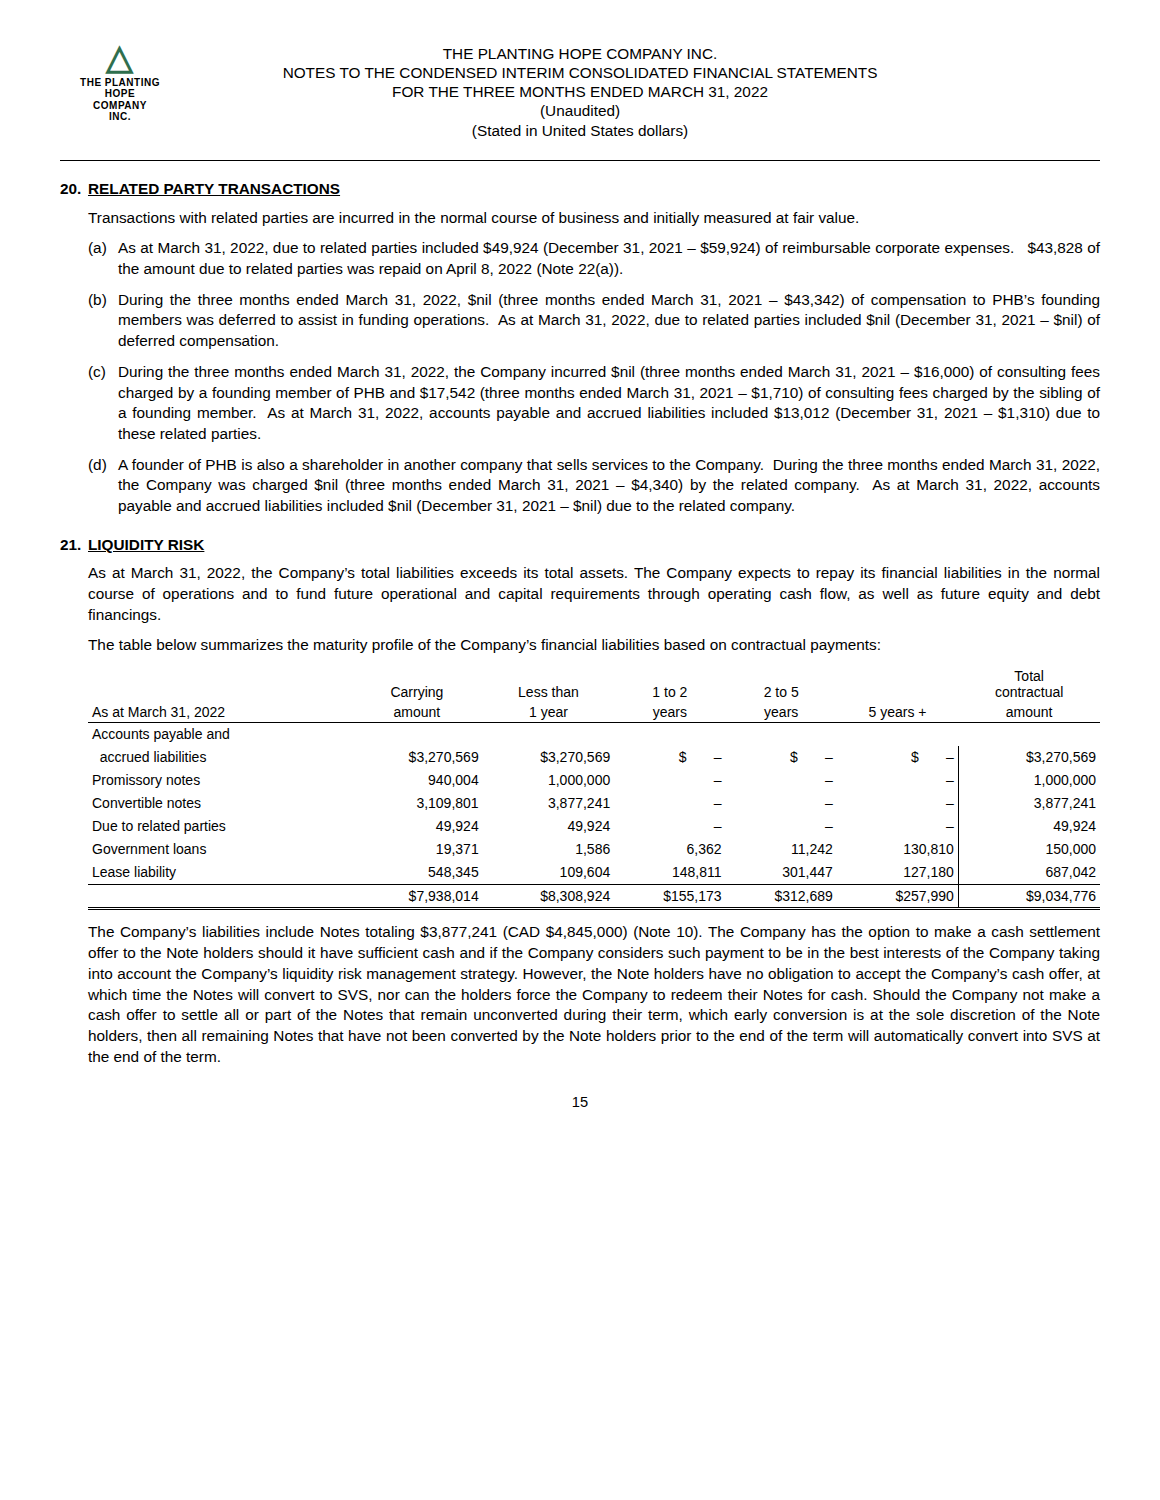△
THE PLANTING
HOPE
COMPANY
INC.
THE PLANTING HOPE COMPANY INC.
NOTES TO THE CONDENSED INTERIM CONSOLIDATED FINANCIAL STATEMENTS
FOR THE THREE MONTHS ENDED MARCH 31, 2022
(Unaudited)
(Stated in United States dollars)
20. RELATED PARTY TRANSACTIONS
Transactions with related parties are incurred in the normal course of business and initially measured at fair value.
(a) As at March 31, 2022, due to related parties included $49,924 (December 31, 2021 – $59,924) of reimbursable corporate expenses. $43,828 of the amount due to related parties was repaid on April 8, 2022 (Note 22(a)).
(b) During the three months ended March 31, 2022, $nil (three months ended March 31, 2021 – $43,342) of compensation to PHB’s founding members was deferred to assist in funding operations. As at March 31, 2022, due to related parties included $nil (December 31, 2021 – $nil) of deferred compensation.
(c) During the three months ended March 31, 2022, the Company incurred $nil (three months ended March 31, 2021 – $16,000) of consulting fees charged by a founding member of PHB and $17,542 (three months ended March 31, 2021 – $1,710) of consulting fees charged by the sibling of a founding member. As at March 31, 2022, accounts payable and accrued liabilities included $13,012 (December 31, 2021 – $1,310) due to these related parties.
(d) A founder of PHB is also a shareholder in another company that sells services to the Company. During the three months ended March 31, 2022, the Company was charged $nil (three months ended March 31, 2021 – $4,340) by the related company. As at March 31, 2022, accounts payable and accrued liabilities included $nil (December 31, 2021 – $nil) due to the related company.
21. LIQUIDITY RISK
As at March 31, 2022, the Company’s total liabilities exceeds its total assets. The Company expects to repay its financial liabilities in the normal course of operations and to fund future operational and capital requirements through operating cash flow, as well as future equity and debt financings.
The table below summarizes the maturity profile of the Company’s financial liabilities based on contractual payments:
| | Carrying | Less than | 1 to 2 | 2 to 5 | | Total contractual |
| --- | --- | --- | --- | --- | --- | --- |
| As at March 31, 2022 | amount | 1 year | years | years | 5 years + | amount |
| Accounts payable and | | | | | | |
| accrued liabilities | $3,270,569 | $3,270,569 | $ – | $ – | $ – | $3,270,569 |
| Promissory notes | 940,004 | 1,000,000 | – | – | – | 1,000,000 |
| Convertible notes | 3,109,801 | 3,877,241 | – | – | – | 3,877,241 |
| Due to related parties | 49,924 | 49,924 | – | – | – | 49,924 |
| Government loans | 19,371 | 1,586 | 6,362 | 11,242 | 130,810 | 150,000 |
| Lease liability | 548,345 | 109,604 | 148,811 | 301,447 | 127,180 | 687,042 |
| | $7,938,014 | $8,308,924 | $155,173 | $312,689 | $257,990 | $9,034,776 |
The Company’s liabilities include Notes totaling $3,877,241 (CAD $4,845,000) (Note 10). The Company has the option to make a cash settlement offer to the Note holders should it have sufficient cash and if the Company considers such payment to be in the best interests of the Company taking into account the Company’s liquidity risk management strategy. However, the Note holders have no obligation to accept the Company’s cash offer, at which time the Notes will convert to SVS, nor can the holders force the Company to redeem their Notes for cash. Should the Company not make a cash offer to settle all or part of the Notes that remain unconverted during their term, which early conversion is at the sole discretion of the Note holders, then all remaining Notes that have not been converted by the Note holders prior to the end of the term will automatically convert into SVS at the end of the term.
15